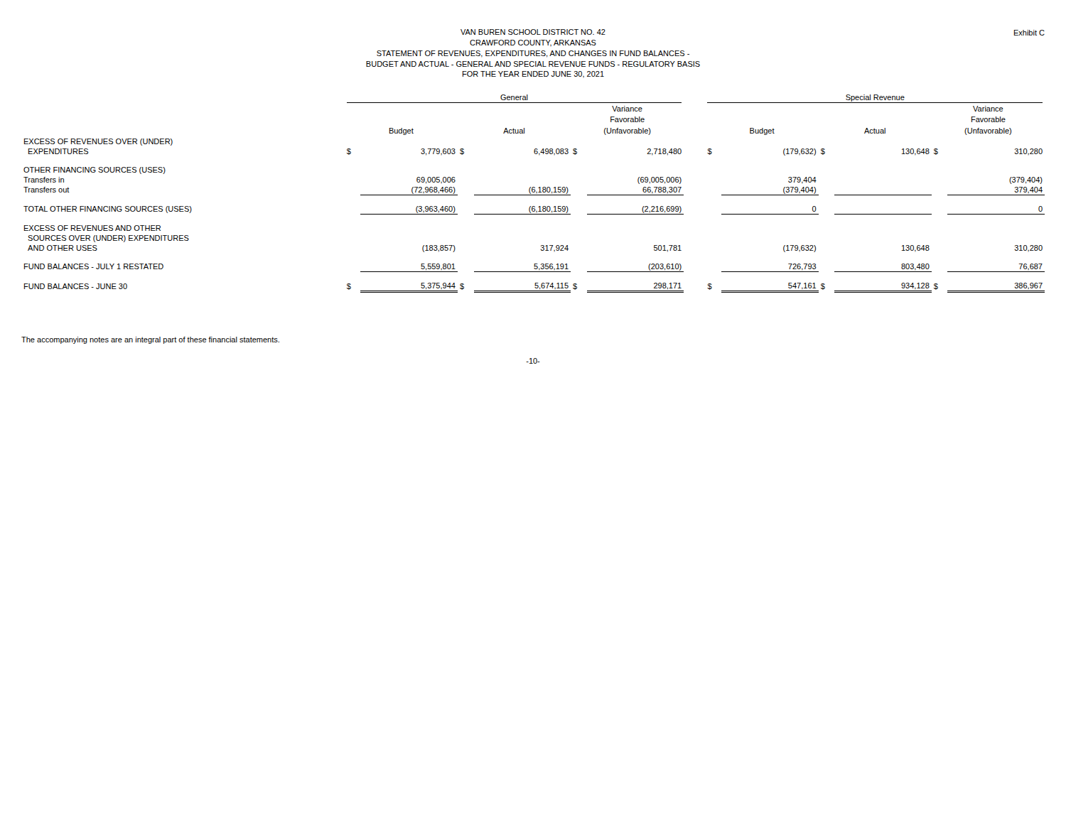Exhibit C
VAN BUREN SCHOOL DISTRICT NO. 42
CRAWFORD COUNTY, ARKANSAS
STATEMENT OF REVENUES, EXPENDITURES, AND CHANGES IN FUND BALANCES -
BUDGET AND ACTUAL - GENERAL AND SPECIAL REVENUE FUNDS - REGULATORY BASIS
FOR THE YEAR ENDED JUNE 30, 2021
| | General | | Special Revenue |
| | | | Variance | | | | Variance |
| | | | Favorable | | | | Favorable |
| | Budget | Actual | (Unfavorable) | | Budget | Actual | (Unfavorable) |
| EXCESS OF REVENUES OVER (UNDER) | | | | | | | |
| EXPENDITURES | $ | 3,779,603 | $ | 6,498,083 | $ | 2,718,480 | | $ | (179,632) | $ | 130,648 | $ | 310,280 |
| OTHER FINANCING SOURCES (USES) | |
| Transfers in | | 69,005,006 | | | | (69,005,006) | | | 379,404 | | | | (379,404) |
| Transfers out | | (72,968,466) | | (6,180,159) | | 66,788,307 | | | (379,404) | | | | 379,404 |
| TOTAL OTHER FINANCING SOURCES (USES) | | (3,963,460) | | (6,180,159) | | (2,216,699) | | | 0 | | | | 0 |
| EXCESS OF REVENUES AND OTHER | |
| SOURCES OVER (UNDER) EXPENDITURES | |
| AND OTHER USES | | (183,857) | | 317,924 | | 501,781 | | | (179,632) | | 130,648 | | 310,280 |
| FUND BALANCES - JULY 1 RESTATED | | 5,559,801 | | 5,356,191 | | (203,610) | | | 726,793 | | 803,480 | | 76,687 |
| FUND BALANCES - JUNE 30 | $ | 5,375,944 | $ | 5,674,115 | $ | 298,171 | | $ | 547,161 | $ | 934,128 | $ | 386,967 |
The accompanying notes are an integral part of these financial statements.
-10-